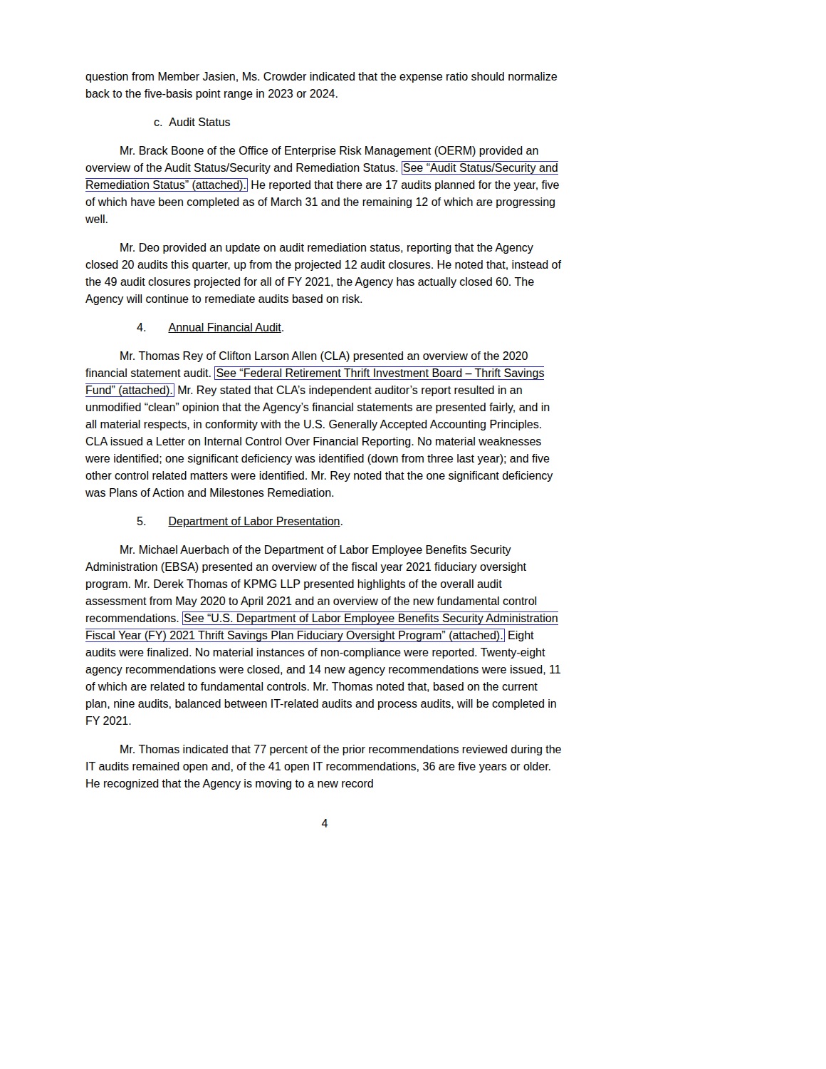question from Member Jasien, Ms. Crowder indicated that the expense ratio should normalize back to the five-basis point range in 2023 or 2024.
c. Audit Status
Mr. Brack Boone of the Office of Enterprise Risk Management (OERM) provided an overview of the Audit Status/Security and Remediation Status. See “Audit Status/Security and Remediation Status” (attached). He reported that there are 17 audits planned for the year, five of which have been completed as of March 31 and the remaining 12 of which are progressing well.
Mr. Deo provided an update on audit remediation status, reporting that the Agency closed 20 audits this quarter, up from the projected 12 audit closures. He noted that, instead of the 49 audit closures projected for all of FY 2021, the Agency has actually closed 60. The Agency will continue to remediate audits based on risk.
4. Annual Financial Audit.
Mr. Thomas Rey of Clifton Larson Allen (CLA) presented an overview of the 2020 financial statement audit. See “Federal Retirement Thrift Investment Board – Thrift Savings Fund” (attached). Mr. Rey stated that CLA’s independent auditor’s report resulted in an unmodified “clean” opinion that the Agency’s financial statements are presented fairly, and in all material respects, in conformity with the U.S. Generally Accepted Accounting Principles. CLA issued a Letter on Internal Control Over Financial Reporting. No material weaknesses were identified; one significant deficiency was identified (down from three last year); and five other control related matters were identified. Mr. Rey noted that the one significant deficiency was Plans of Action and Milestones Remediation.
5. Department of Labor Presentation.
Mr. Michael Auerbach of the Department of Labor Employee Benefits Security Administration (EBSA) presented an overview of the fiscal year 2021 fiduciary oversight program. Mr. Derek Thomas of KPMG LLP presented highlights of the overall audit assessment from May 2020 to April 2021 and an overview of the new fundamental control recommendations. See “U.S. Department of Labor Employee Benefits Security Administration Fiscal Year (FY) 2021 Thrift Savings Plan Fiduciary Oversight Program” (attached). Eight audits were finalized. No material instances of non-compliance were reported. Twenty-eight agency recommendations were closed, and 14 new agency recommendations were issued, 11 of which are related to fundamental controls. Mr. Thomas noted that, based on the current plan, nine audits, balanced between IT-related audits and process audits, will be completed in FY 2021.
Mr. Thomas indicated that 77 percent of the prior recommendations reviewed during the IT audits remained open and, of the 41 open IT recommendations, 36 are five years or older. He recognized that the Agency is moving to a new record
4